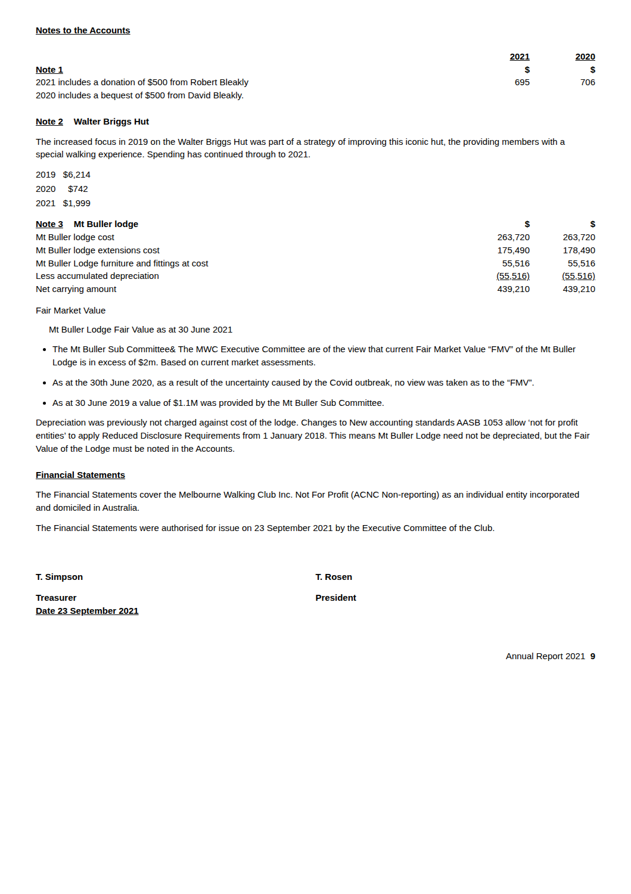Notes to the Accounts
| | 2021 | 2020 |
| Note 1 | $ | $ |
| 2021 includes a donation of $500 from Robert Bleakly | 695 | 706 |
| 2020 includes a bequest of $500 from David Bleakly. | | |
Note 2 Walter Briggs Hut
The increased focus in 2019 on the Walter Briggs Hut was part of a strategy of improving this iconic hut, the providing members with a special walking experience. Spending has continued through to 2021.
2019 $6,214
2020 $742
2021 $1,999
| Note 3 Mt Buller lodge | $ | $ |
| Mt Buller lodge cost | 263,720 | 263,720 |
| Mt Buller lodge extensions cost | 175,490 | 178,490 |
| Mt Buller Lodge furniture and fittings at cost | 55,516 | 55,516 |
| Less accumulated depreciation | (55,516) | (55,516) |
| Net carrying amount | 439,210 | 439,210 |
Fair Market Value
Mt Buller Lodge Fair Value as at 30 June 2021
The Mt Buller Sub Committee& The MWC Executive Committee are of the view that current Fair Market Value “FMV” of the Mt Buller Lodge is in excess of $2m. Based on current market assessments.
As at the 30th June 2020, as a result of the uncertainty caused by the Covid outbreak, no view was taken as to the “FMV”.
As at 30 June 2019 a value of $1.1M was provided by the Mt Buller Sub Committee.
Depreciation was previously not charged against cost of the lodge. Changes to New accounting standards AASB 1053 allow ‘not for profit entities’ to apply Reduced Disclosure Requirements from 1 January 2018. This means Mt Buller Lodge need not be depreciated, but the Fair Value of the Lodge must be noted in the Accounts.
Financial Statements
The Financial Statements cover the Melbourne Walking Club Inc. Not For Profit (ACNC Non-reporting) as an individual entity incorporated and domiciled in Australia.
The Financial Statements were authorised for issue on 23 September 2021 by the Executive Committee of the Club.
| T. Simpson | T. Rosen |
| Treasurer Date 23 September 2021 | President |
Annual Report 2021 9